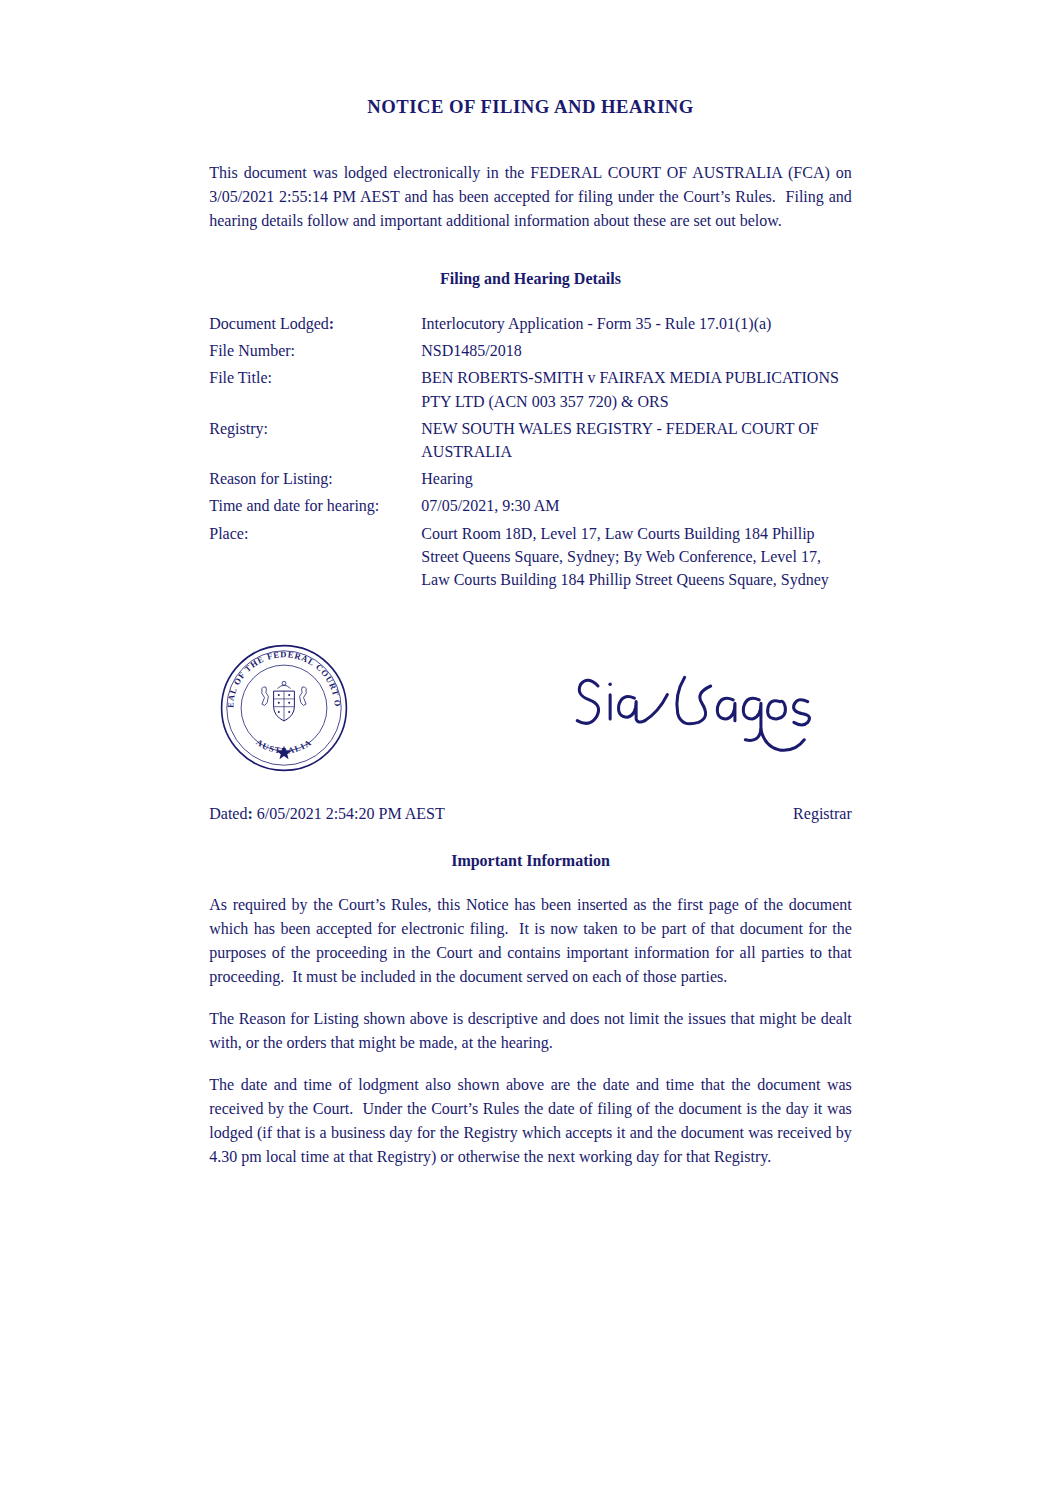NOTICE OF FILING AND HEARING
This document was lodged electronically in the FEDERAL COURT OF AUSTRALIA (FCA) on 3/05/2021 2:55:14 PM AEST and has been accepted for filing under the Court’s Rules. Filing and hearing details follow and important additional information about these are set out below.
Filing and Hearing Details
| Document Lodged : | Interlocutory Application - Form 35 - Rule 17.01(1)(a) |
| File Number: | NSD1485/2018 |
| File Title: | BEN ROBERTS-SMITH v FAIRFAX MEDIA PUBLICATIONS PTY LTD (ACN 003 357 720) & ORS |
| Registry: | NEW SOUTH WALES REGISTRY - FEDERAL COURT OF AUSTRALIA |
| Reason for Listing: | Hearing |
| Time and date for hearing: | 07/05/2021, 9:30 AM |
| Place: | Court Room 18D, Level 17, Law Courts Building 184 Phillip Street Queens Square, Sydney; By Web Conference, Level 17, Law Courts Building 184 Phillip Street Queens Square, Sydney |
SEAL OF THE FEDERAL COURT OF AUSTRALIA
Dated: 6/05/2021 2:54:20 PM AEST Registrar
Important Information
As required by the Court’s Rules, this Notice has been inserted as the first page of the document which has been accepted for electronic filing. It is now taken to be part of that document for the purposes of the proceeding in the Court and contains important information for all parties to that proceeding. It must be included in the document served on each of those parties.
The Reason for Listing shown above is descriptive and does not limit the issues that might be dealt with, or the orders that might be made, at the hearing.
The date and time of lodgment also shown above are the date and time that the document was received by the Court. Under the Court’s Rules the date of filing of the document is the day it was lodged (if that is a business day for the Registry which accepts it and the document was received by 4.30 pm local time at that Registry) or otherwise the next working day for that Registry.